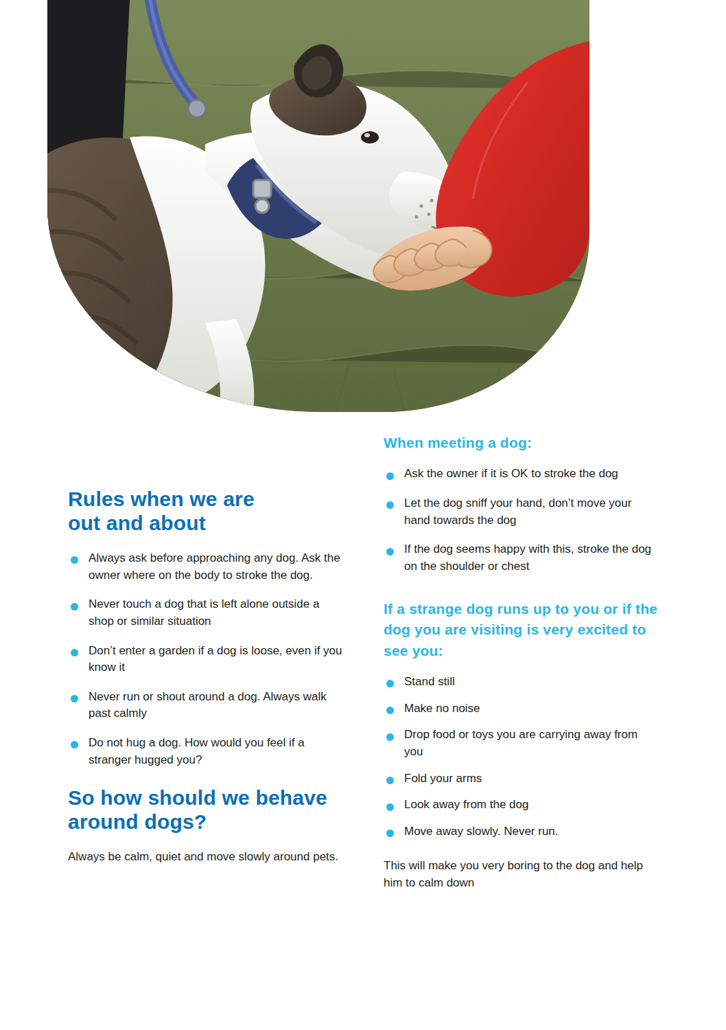Rules when we are
out and about
Always ask before approaching any dog. Ask the owner where on the body to stroke the dog.
Never touch a dog that is left alone outside a shop or similar situation
Don’t enter a garden if a dog is loose, even if you know it
Never run or shout around a dog. Always walk past calmly
Do not hug a dog. How would you feel if a stranger hugged you?
So how should we behave
around dogs?
Always be calm, quiet and move slowly around pets.
When meeting a dog:
Ask the owner if it is OK to stroke the dog
Let the dog sniff your hand, don’t move your hand towards the dog
If the dog seems happy with this, stroke the dog on the shoulder or chest
If a strange dog runs up to you or if the dog you are visiting is very excited to see you:
Stand still
Make no noise
Drop food or toys you are carrying away from you
Fold your arms
Look away from the dog
Move away slowly. Never run.
This will make you very boring to the dog and help him to calm down